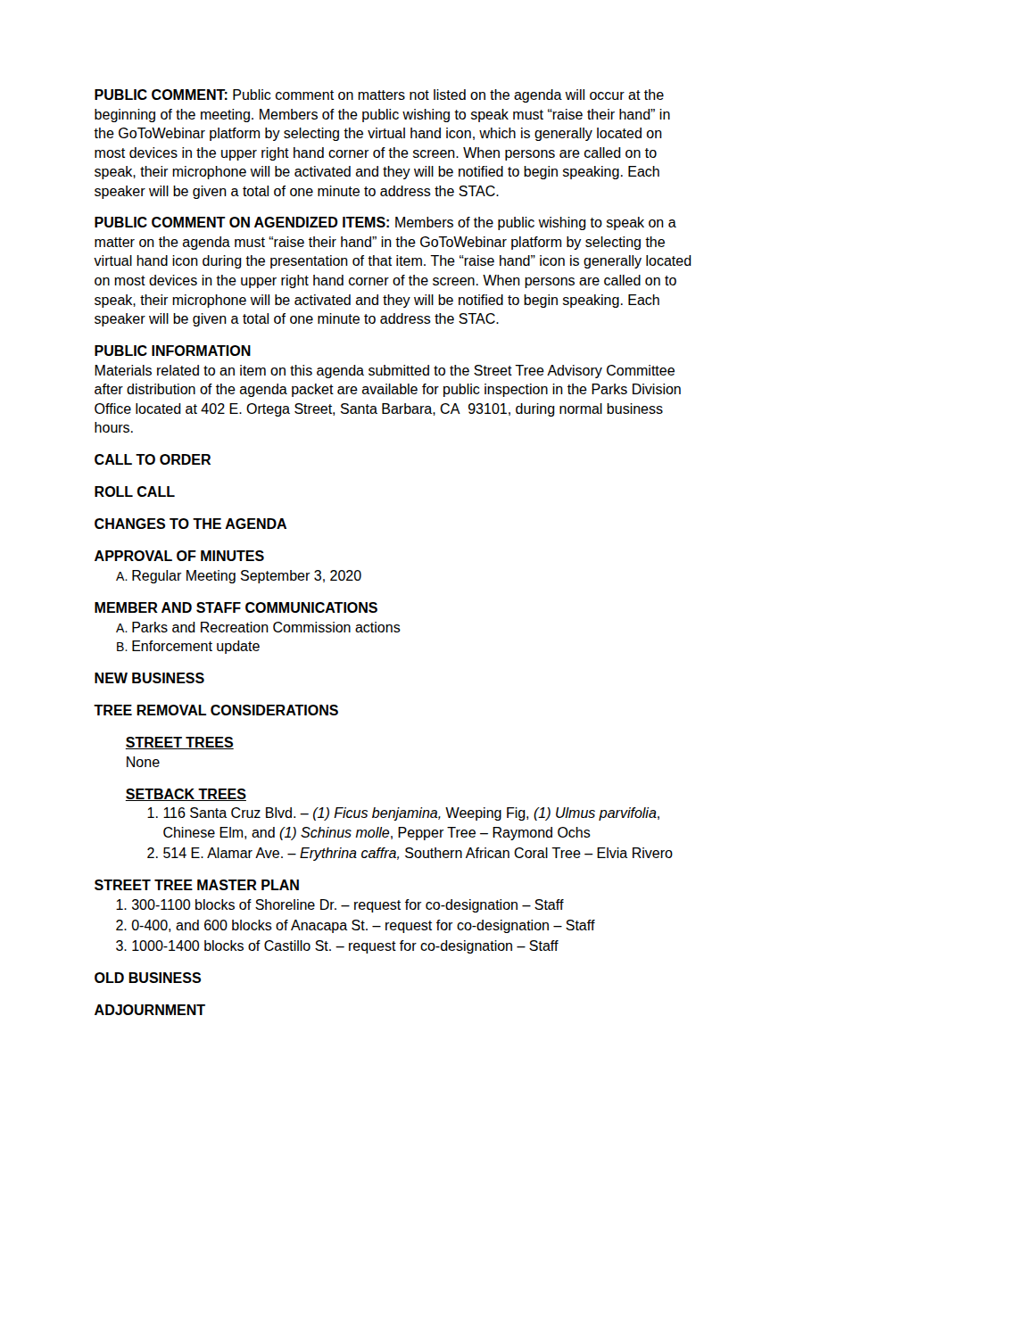PUBLIC COMMENT: Public comment on matters not listed on the agenda will occur at the beginning of the meeting. Members of the public wishing to speak must “raise their hand” in the GoToWebinar platform by selecting the virtual hand icon, which is generally located on most devices in the upper right hand corner of the screen. When persons are called on to speak, their microphone will be activated and they will be notified to begin speaking. Each speaker will be given a total of one minute to address the STAC.
PUBLIC COMMENT ON AGENDIZED ITEMS: Members of the public wishing to speak on a matter on the agenda must “raise their hand” in the GoToWebinar platform by selecting the virtual hand icon during the presentation of that item. The “raise hand” icon is generally located on most devices in the upper right hand corner of the screen. When persons are called on to speak, their microphone will be activated and they will be notified to begin speaking. Each speaker will be given a total of one minute to address the STAC.
PUBLIC INFORMATION
Materials related to an item on this agenda submitted to the Street Tree Advisory Committee after distribution of the agenda packet are available for public inspection in the Parks Division Office located at 402 E. Ortega Street, Santa Barbara, CA 93101, during normal business hours.
CALL TO ORDER
ROLL CALL
CHANGES TO THE AGENDA
APPROVAL OF MINUTES
Regular Meeting September 3, 2020
MEMBER AND STAFF COMMUNICATIONS
Parks and Recreation Commission actions
Enforcement update
NEW BUSINESS
TREE REMOVAL CONSIDERATIONS
STREET TREES
None
SETBACK TREES
116 Santa Cruz Blvd. – (1) Ficus benjamina, Weeping Fig, (1) Ulmus parvifolia, Chinese Elm, and (1) Schinus molle, Pepper Tree – Raymond Ochs
514 E. Alamar Ave. – Erythrina caffra, Southern African Coral Tree – Elvia Rivero
STREET TREE MASTER PLAN
300-1100 blocks of Shoreline Dr. – request for co-designation – Staff
0-400, and 600 blocks of Anacapa St. – request for co-designation – Staff
1000-1400 blocks of Castillo St. – request for co-designation – Staff
OLD BUSINESS
ADJOURNMENT